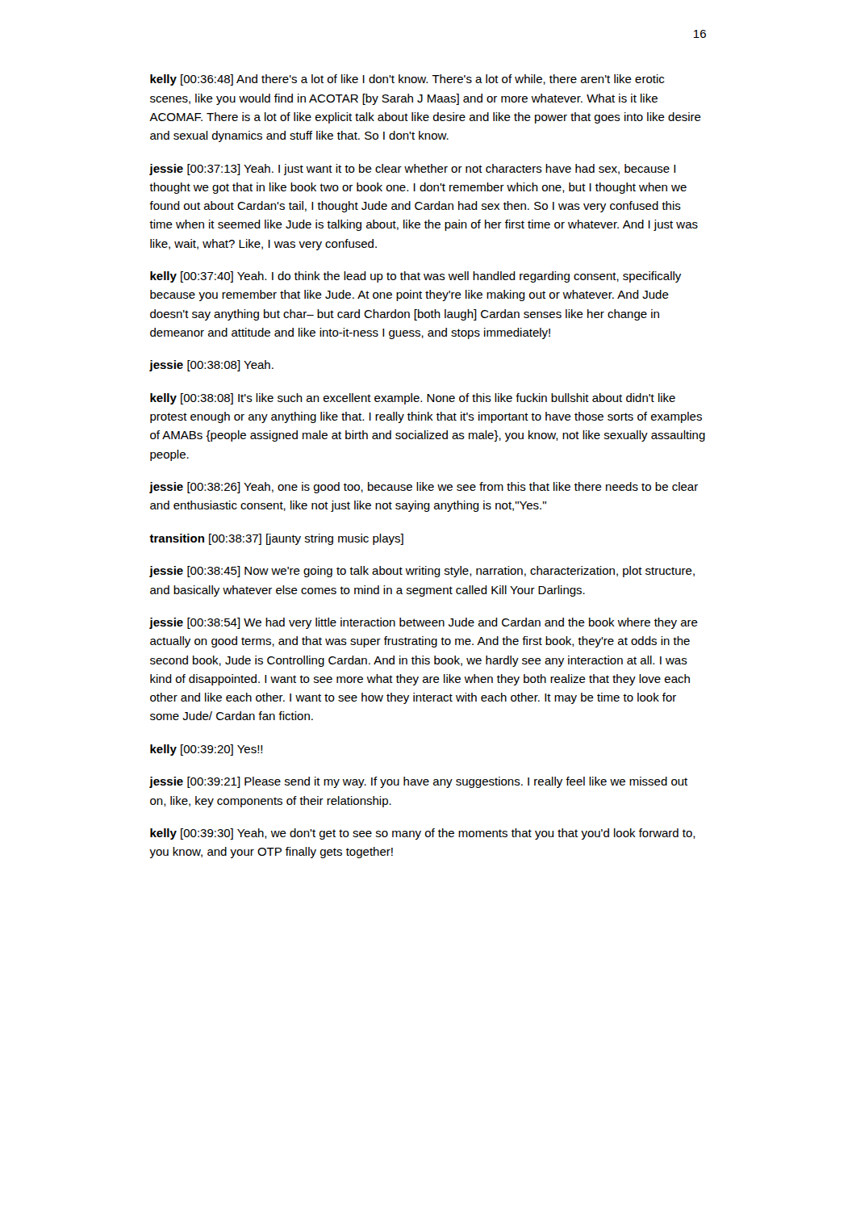16
kelly [00:36:48] And there's a lot of like I don't know. There's a lot of while, there aren't like erotic scenes, like you would find in ACOTAR [by Sarah J Maas] and or more whatever. What is it like ACOMAF. There is a lot of like explicit talk about like desire and like the power that goes into like desire and sexual dynamics and stuff like that. So I don't know.
jessie [00:37:13] Yeah. I just want it to be clear whether or not characters have had sex, because I thought we got that in like book two or book one. I don't remember which one, but I thought when we found out about Cardan's tail, I thought Jude and Cardan had sex then. So I was very confused this time when it seemed like Jude is talking about, like the pain of her first time or whatever. And I just was like, wait, what? Like, I was very confused.
kelly [00:37:40] Yeah. I do think the lead up to that was well handled regarding consent, specifically because you remember that like Jude. At one point they're like making out or whatever. And Jude doesn't say anything but char– but card Chardon [both laugh] Cardan senses like her change in demeanor and attitude and like into-it-ness I guess, and stops immediately!
jessie [00:38:08] Yeah.
kelly [00:38:08] It's like such an excellent example. None of this like fuckin bullshit about didn't like protest enough or any anything like that. I really think that it's important to have those sorts of examples of AMABs {people assigned male at birth and socialized as male}, you know, not like sexually assaulting people.
jessie [00:38:26] Yeah, one is good too, because like we see from this that like there needs to be clear and enthusiastic consent, like not just like not saying anything is not,"Yes."
transition [00:38:37] [jaunty string music plays]
jessie [00:38:45] Now we're going to talk about writing style, narration, characterization, plot structure, and basically whatever else comes to mind in a segment called Kill Your Darlings.
jessie [00:38:54] We had very little interaction between Jude and Cardan and the book where they are actually on good terms, and that was super frustrating to me. And the first book, they're at odds in the second book, Jude is Controlling Cardan. And in this book, we hardly see any interaction at all. I was kind of disappointed. I want to see more what they are like when they both realize that they love each other and like each other. I want to see how they interact with each other. It may be time to look for some Jude/ Cardan fan fiction.
kelly [00:39:20] Yes!!
jessie [00:39:21] Please send it my way. If you have any suggestions. I really feel like we missed out on, like, key components of their relationship.
kelly [00:39:30] Yeah, we don't get to see so many of the moments that you that you'd look forward to, you know, and your OTP finally gets together!